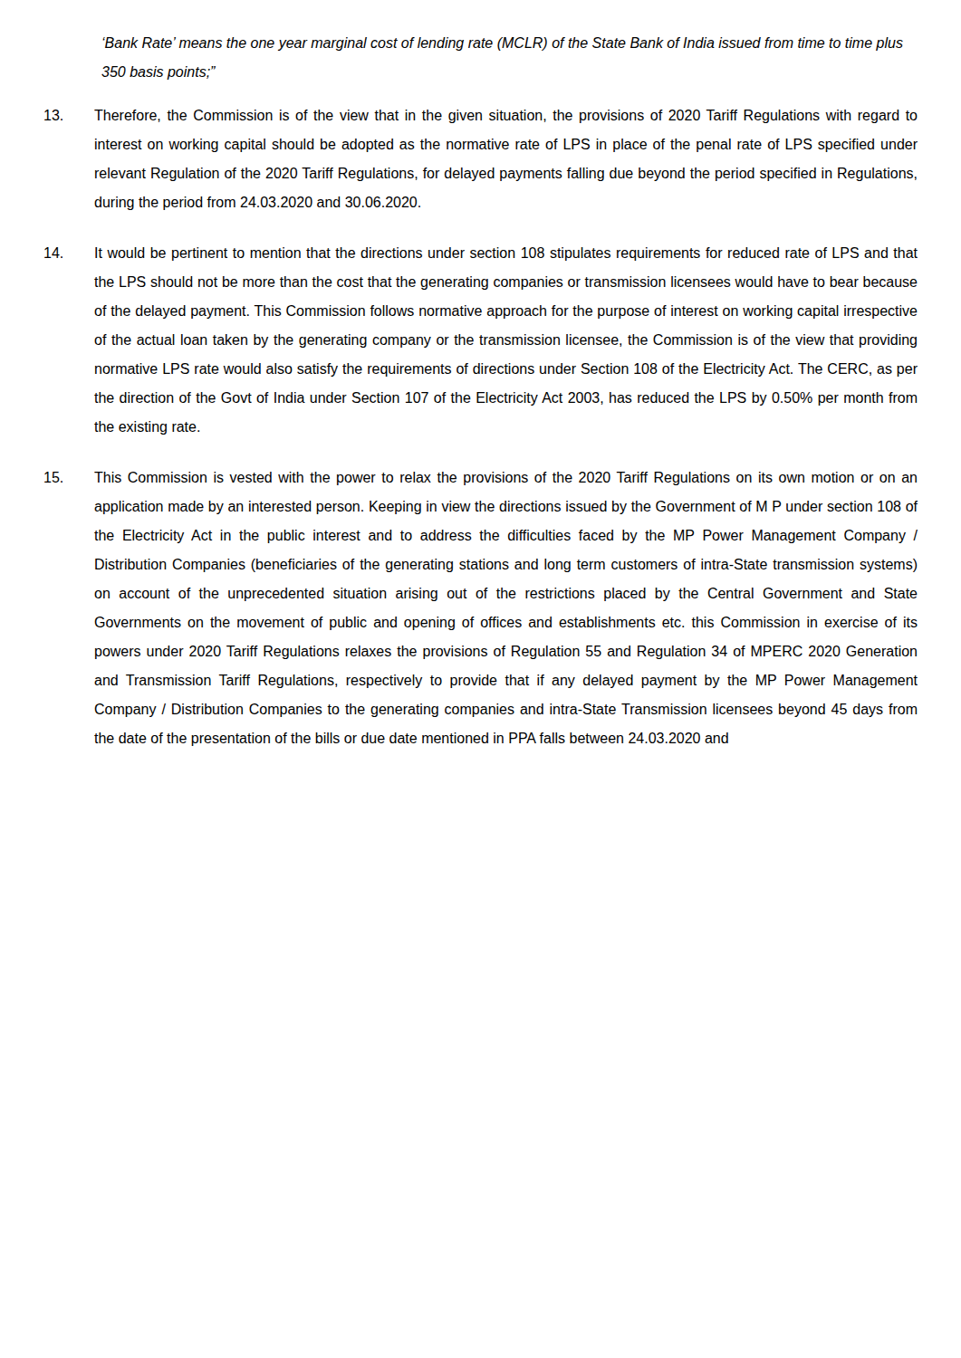‘Bank Rate’ means the one year marginal cost of lending rate (MCLR) of the State Bank of India issued from time to time plus 350 basis points;”
Therefore, the Commission is of the view that in the given situation, the provisions of 2020 Tariff Regulations with regard to interest on working capital should be adopted as the normative rate of LPS in place of the penal rate of LPS specified under relevant Regulation of the 2020 Tariff Regulations, for delayed payments falling due beyond the period specified in Regulations, during the period from 24.03.2020 and 30.06.2020.
It would be pertinent to mention that the directions under section 108 stipulates requirements for reduced rate of LPS and that the LPS should not be more than the cost that the generating companies or transmission licensees would have to bear because of the delayed payment. This Commission follows normative approach for the purpose of interest on working capital irrespective of the actual loan taken by the generating company or the transmission licensee, the Commission is of the view that providing normative LPS rate would also satisfy the requirements of directions under Section 108 of the Electricity Act. The CERC, as per the direction of the Govt of India under Section 107 of the Electricity Act 2003, has reduced the LPS by 0.50% per month from the existing rate.
This Commission is vested with the power to relax the provisions of the 2020 Tariff Regulations on its own motion or on an application made by an interested person. Keeping in view the directions issued by the Government of M P under section 108 of the Electricity Act in the public interest and to address the difficulties faced by the MP Power Management Company / Distribution Companies (beneficiaries of the generating stations and long term customers of intra-State transmission systems) on account of the unprecedented situation arising out of the restrictions placed by the Central Government and State Governments on the movement of public and opening of offices and establishments etc. this Commission in exercise of its powers under 2020 Tariff Regulations relaxes the provisions of Regulation 55 and Regulation 34 of MPERC 2020 Generation and Transmission Tariff Regulations, respectively to provide that if any delayed payment by the MP Power Management Company / Distribution Companies to the generating companies and intra-State Transmission licensees beyond 45 days from the date of the presentation of the bills or due date mentioned in PPA falls between 24.03.2020 and